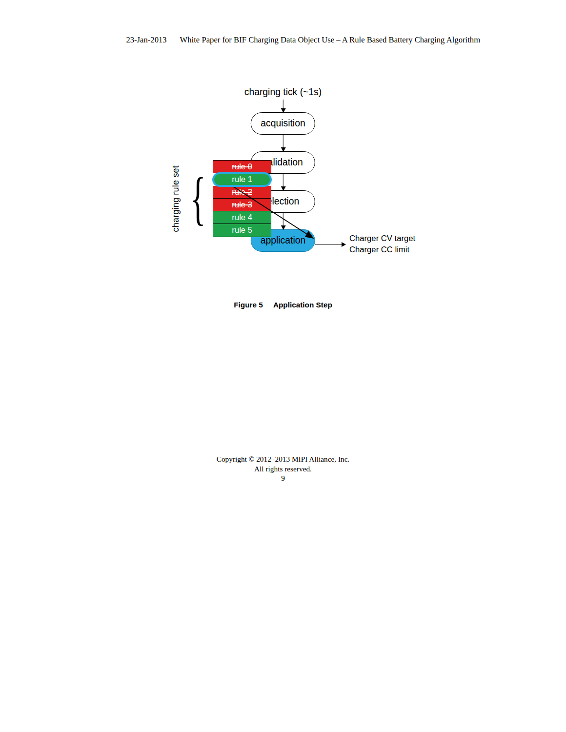23-Jan-2013 White Paper for BIF Charging Data Object Use – A Rule Based Battery Charging Algorithm
charging tick (~1s)
acquisition
validation
election
application
charging rule set
{
rule 0
rule 1
rule 2
rule 3
rule 4
rule 5
Charger CV target
Charger CC limit
Figure 5 Application Step
Copyright © 2012–2013 MIPI Alliance, Inc.
All rights reserved.
9